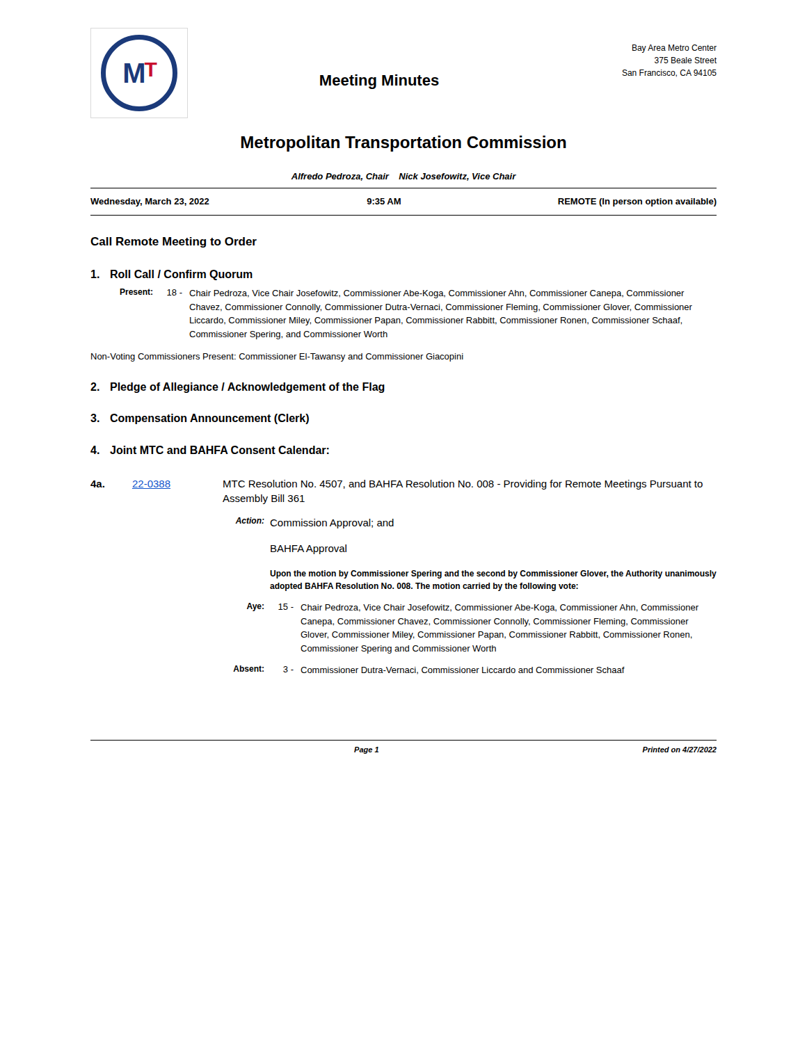MT
Meeting Minutes
Bay Area Metro Center
375 Beale Street
San Francisco, CA 94105
Metropolitan Transportation Commission
Alfredo Pedroza, Chair Nick Josefowitz, Vice Chair
Wednesday, March 23, 2022
9:35 AM
REMOTE (In person option available)
Call Remote Meeting to Order
1. Roll Call / Confirm Quorum
Present:
18 -
Chair Pedroza, Vice Chair Josefowitz, Commissioner Abe-Koga, Commissioner Ahn, Commissioner Canepa, Commissioner Chavez, Commissioner Connolly, Commissioner Dutra-Vernaci, Commissioner Fleming, Commissioner Glover, Commissioner Liccardo, Commissioner Miley, Commissioner Papan, Commissioner Rabbitt, Commissioner Ronen, Commissioner Schaaf, Commissioner Spering, and Commissioner Worth
Non-Voting Commissioners Present: Commissioner El-Tawansy and Commissioner Giacopini
2. Pledge of Allegiance / Acknowledgement of the Flag
3. Compensation Announcement (Clerk)
4. Joint MTC and BAHFA Consent Calendar:
4a.
22-0388
MTC Resolution No. 4507, and BAHFA Resolution No. 008 - Providing for Remote Meetings Pursuant to Assembly Bill 361
Action:
Commission Approval; and
BAHFA Approval
Upon the motion by Commissioner Spering and the second by Commissioner Glover, the Authority unanimously adopted BAHFA Resolution No. 008. The motion carried by the following vote:
Aye:
15 -
Chair Pedroza, Vice Chair Josefowitz, Commissioner Abe-Koga, Commissioner Ahn, Commissioner Canepa, Commissioner Chavez, Commissioner Connolly, Commissioner Fleming, Commissioner Glover, Commissioner Miley, Commissioner Papan, Commissioner Rabbitt, Commissioner Ronen, Commissioner Spering and Commissioner Worth
Absent:
3 -
Commissioner Dutra-Vernaci, Commissioner Liccardo and Commissioner Schaaf
Page 1
Printed on 4/27/2022